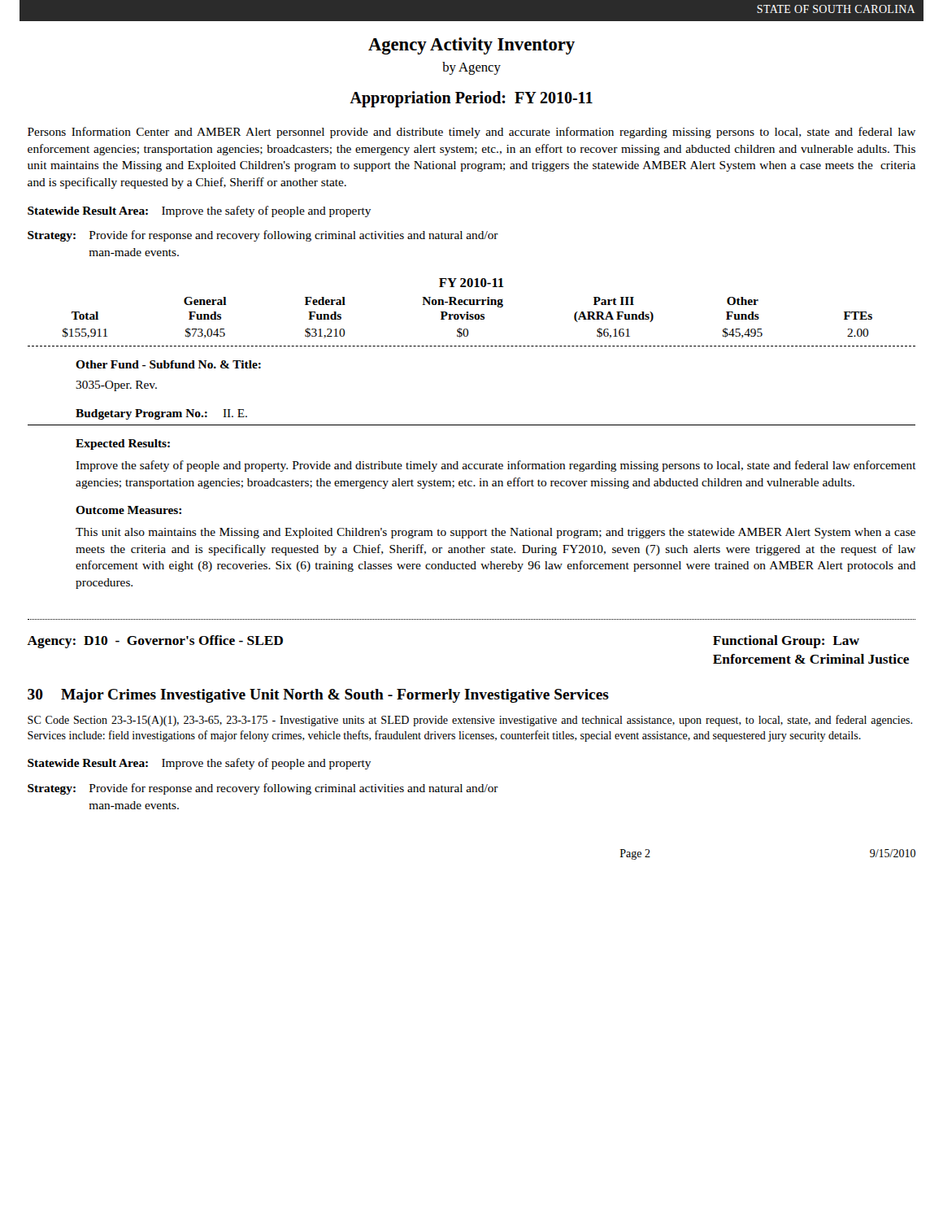STATE OF SOUTH CAROLINA
Agency Activity Inventory
by Agency
Appropriation Period: FY 2010-11
Persons Information Center and AMBER Alert personnel provide and distribute timely and accurate information regarding missing persons to local, state and federal law enforcement agencies; transportation agencies; broadcasters; the emergency alert system; etc., in an effort to recover missing and abducted children and vulnerable adults. This unit maintains the Missing and Exploited Children's program to support the National program; and triggers the statewide AMBER Alert System when a case meets the criteria and is specifically requested by a Chief, Sheriff or another state.
Statewide Result Area: Improve the safety of people and property
Strategy: Provide for response and recovery following criminal activities and natural and/or man-made events.
FY 2010-11
| Total | General Funds | Federal Funds | Non-Recurring Provisos | Part III (ARRA Funds) | Other Funds | FTEs |
| --- | --- | --- | --- | --- | --- | --- |
| $155,911 | $73,045 | $31,210 | $0 | $6,161 | $45,495 | 2.00 |
Other Fund - Subfund No. & Title:
3035-Oper. Rev.
Budgetary Program No.:II. E.
Expected Results:
Improve the safety of people and property. Provide and distribute timely and accurate information regarding missing persons to local, state and federal law enforcement agencies; transportation agencies; broadcasters; the emergency alert system; etc. in an effort to recover missing and abducted children and vulnerable adults.
Outcome Measures:
This unit also maintains the Missing and Exploited Children's program to support the National program; and triggers the statewide AMBER Alert System when a case meets the criteria and is specifically requested by a Chief, Sheriff, or another state. During FY2010, seven (7) such alerts were triggered at the request of law enforcement with eight (8) recoveries. Six (6) training classes were conducted whereby 96 law enforcement personnel were trained on AMBER Alert protocols and procedures.
Agency: D10 - Governor's Office - SLED
Functional Group: Law Enforcement & Criminal Justice
30 Major Crimes Investigative Unit North & South - Formerly Investigative Services
SC Code Section 23-3-15(A)(1), 23-3-65, 23-3-175 - Investigative units at SLED provide extensive investigative and technical assistance, upon request, to local, state, and federal agencies. Services include: field investigations of major felony crimes, vehicle thefts, fraudulent drivers licenses, counterfeit titles, special event assistance, and sequestered jury security details.
Statewide Result Area: Improve the safety of people and property
Strategy: Provide for response and recovery following criminal activities and natural and/or man-made events.
Page 2
9/15/2010